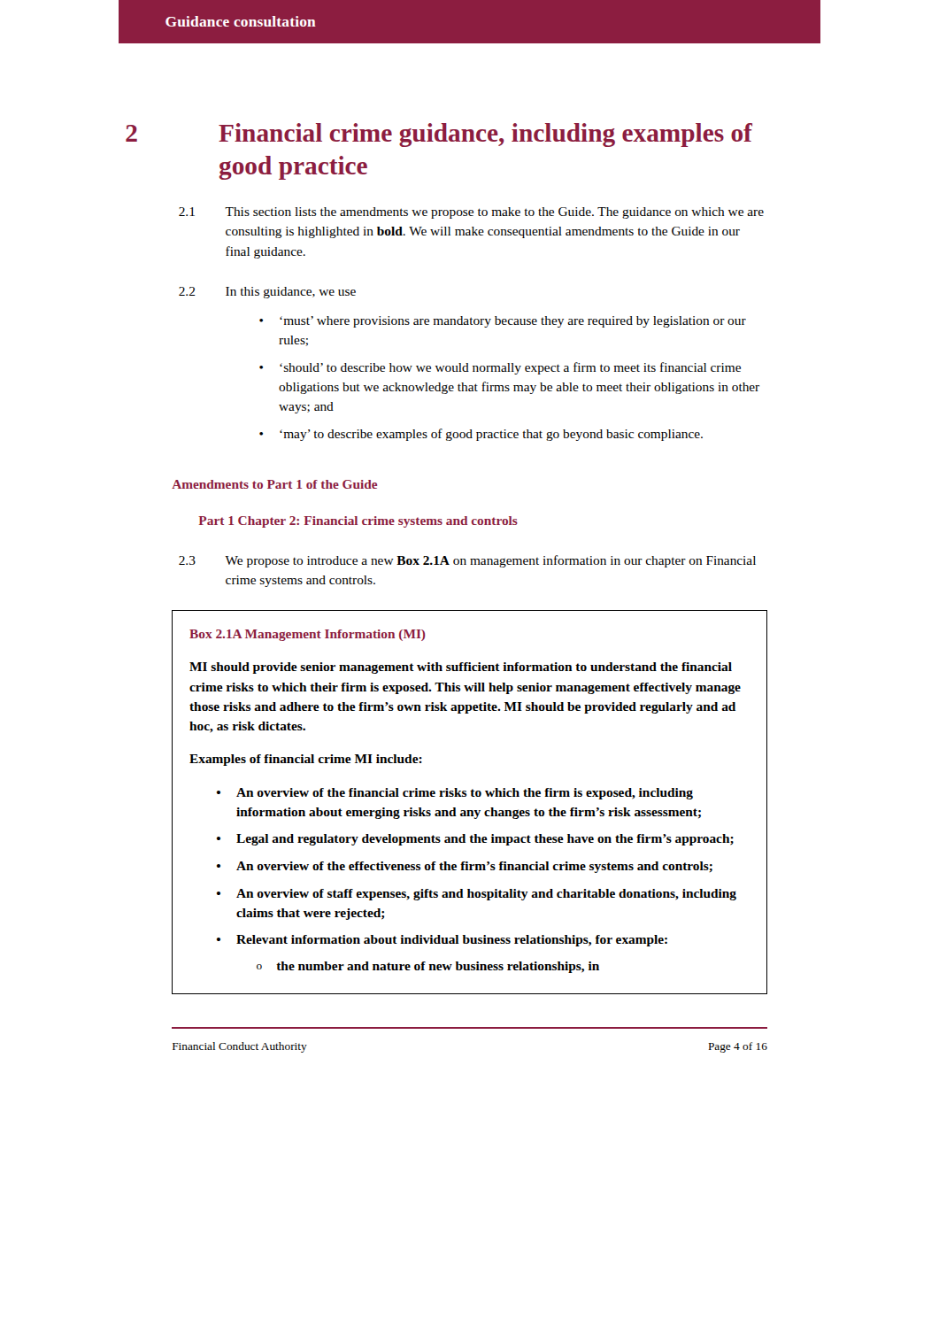Guidance consultation
2 Financial crime guidance, including examples of good practice
2.1
This section lists the amendments we propose to make to the Guide. The guidance on which we are consulting is highlighted in bold. We will make consequential amendments to the Guide in our final guidance.
2.2
In this guidance, we use
‘must’ where provisions are mandatory because they are required by legislation or our rules;
‘should’ to describe how we would normally expect a firm to meet its financial crime obligations but we acknowledge that firms may be able to meet their obligations in other ways; and
‘may’ to describe examples of good practice that go beyond basic compliance.
Amendments to Part 1 of the Guide
Part 1 Chapter 2: Financial crime systems and controls
2.3
We propose to introduce a new Box 2.1A on management information in our chapter on Financial crime systems and controls.
Box 2.1A Management Information (MI)
MI should provide senior management with sufficient information to understand the financial crime risks to which their firm is exposed. This will help senior management effectively manage those risks and adhere to the firm’s own risk appetite. MI should be provided regularly and ad hoc, as risk dictates.
Examples of financial crime MI include:
An overview of the financial crime risks to which the firm is exposed, including information about emerging risks and any changes to the firm’s risk assessment;
Legal and regulatory developments and the impact these have on the firm’s approach;
An overview of the effectiveness of the firm’s financial crime systems and controls;
An overview of staff expenses, gifts and hospitality and charitable donations, including claims that were rejected;
Relevant information about individual business relationships, for example:
the number and nature of new business relationships, in
Financial Conduct Authority
Page 4 of 16